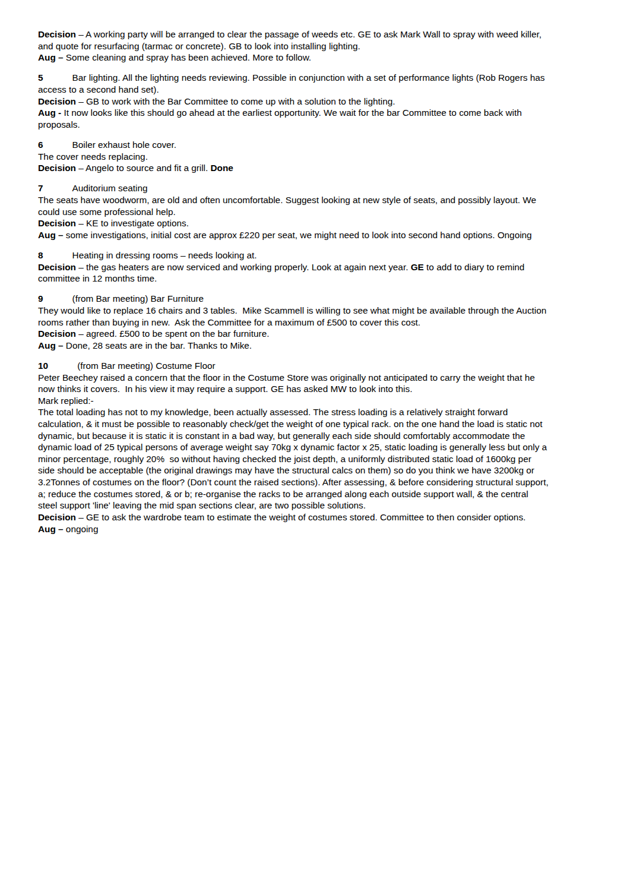Decision – A working party will be arranged to clear the passage of weeds etc. GE to ask Mark Wall to spray with weed killer, and quote for resurfacing (tarmac or concrete). GB to look into installing lighting.
Aug – Some cleaning and spray has been achieved. More to follow.
5 Bar lighting. All the lighting needs reviewing. Possible in conjunction with a set of performance lights (Rob Rogers has access to a second hand set).
Decision – GB to work with the Bar Committee to come up with a solution to the lighting.
Aug - It now looks like this should go ahead at the earliest opportunity. We wait for the bar Committee to come back with proposals.
6 Boiler exhaust hole cover.
The cover needs replacing.
Decision – Angelo to source and fit a grill. Done
7 Auditorium seating
The seats have woodworm, are old and often uncomfortable. Suggest looking at new style of seats, and possibly layout. We could use some professional help.
Decision – KE to investigate options.
Aug – some investigations, initial cost are approx £220 per seat, we might need to look into second hand options. Ongoing
8 Heating in dressing rooms – needs looking at.
Decision – the gas heaters are now serviced and working properly. Look at again next year. GE to add to diary to remind committee in 12 months time.
9 (from Bar meeting) Bar Furniture
They would like to replace 16 chairs and 3 tables. Mike Scammell is willing to see what might be available through the Auction rooms rather than buying in new. Ask the Committee for a maximum of £500 to cover this cost.
Decision – agreed. £500 to be spent on the bar furniture.
Aug – Done, 28 seats are in the bar. Thanks to Mike.
10 (from Bar meeting) Costume Floor
Peter Beechey raised a concern that the floor in the Costume Store was originally not anticipated to carry the weight that he now thinks it covers. In his view it may require a support. GE has asked MW to look into this.
Mark replied:-
The total loading has not to my knowledge, been actually assessed. The stress loading is a relatively straight forward calculation, & it must be possible to reasonably check/get the weight of one typical rack. on the one hand the load is static not dynamic, but because it is static it is constant in a bad way, but generally each side should comfortably accommodate the dynamic load of 25 typical persons of average weight say 70kg x dynamic factor x 25, static loading is generally less but only a minor percentage, roughly 20% so without having checked the joist depth, a uniformly distributed static load of 1600kg per side should be acceptable (the original drawings may have the structural calcs on them) so do you think we have 3200kg or 3.2Tonnes of costumes on the floor? (Don’t count the raised sections). After assessing, & before considering structural support, a; reduce the costumes stored, & or b; re-organise the racks to be arranged along each outside support wall, & the central steel support 'line' leaving the mid span sections clear, are two possible solutions.
Decision – GE to ask the wardrobe team to estimate the weight of costumes stored. Committee to then consider options.
Aug – ongoing